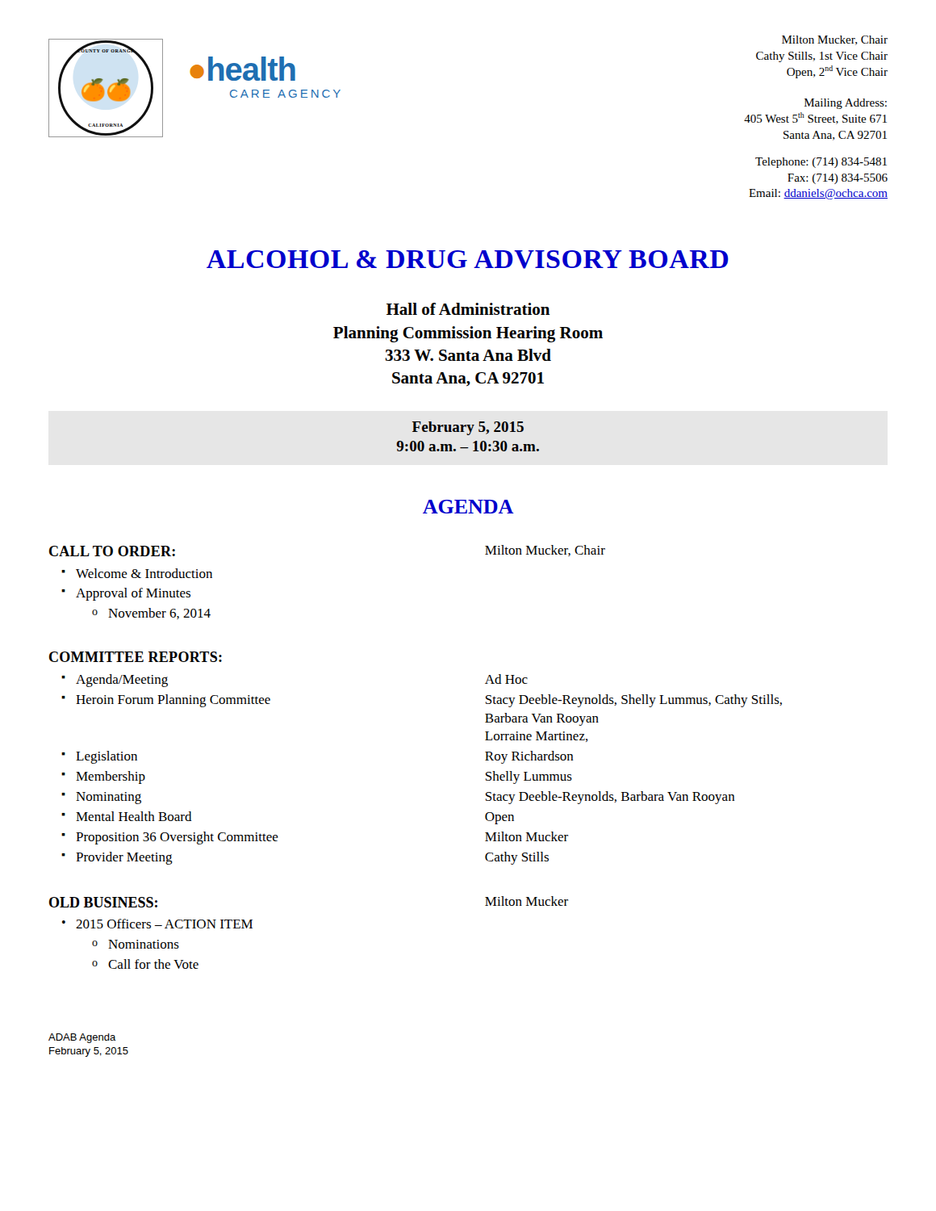COUNTY OF ORANGE
🍊🍊
CALIFORNIA
●health
CARE AGENCY
Milton Mucker, Chair
Cathy Stills, 1st Vice Chair
Open, 2nd Vice Chair
Mailing Address:
405 West 5th Street, Suite 671
Santa Ana, CA 92701
Telephone: (714) 834-5481
Fax: (714) 834-5506
Email: ddaniels@ochca.com
ALCOHOL & DRUG ADVISORY BOARD
Hall of Administration
Planning Commission Hearing Room
333 W. Santa Ana Blvd
Santa Ana, CA 92701
February 5, 2015
9:00 a.m. – 10:30 a.m.
AGENDA
CALL TO ORDER:
Milton Mucker, Chair
Welcome & Introduction
Approval of Minutes
November 6, 2014
COMMITTEE REPORTS:
| Agenda/Meeting | Ad Hoc |
| Heroin Forum Planning Committee | Stacy Deeble-Reynolds, Shelly Lummus, Cathy Stills, Barbara Van Rooyan Lorraine Martinez, |
| Legislation | Roy Richardson |
| Membership | Shelly Lummus |
| Nominating | Stacy Deeble-Reynolds, Barbara Van Rooyan |
| Mental Health Board | Open |
| Proposition 36 Oversight Committee | Milton Mucker |
| Provider Meeting | Cathy Stills |
OLD BUSINESS:
Milton Mucker
2015 Officers – ACTION ITEM
Nominations
Call for the Vote
ADAB Agenda
February 5, 2015